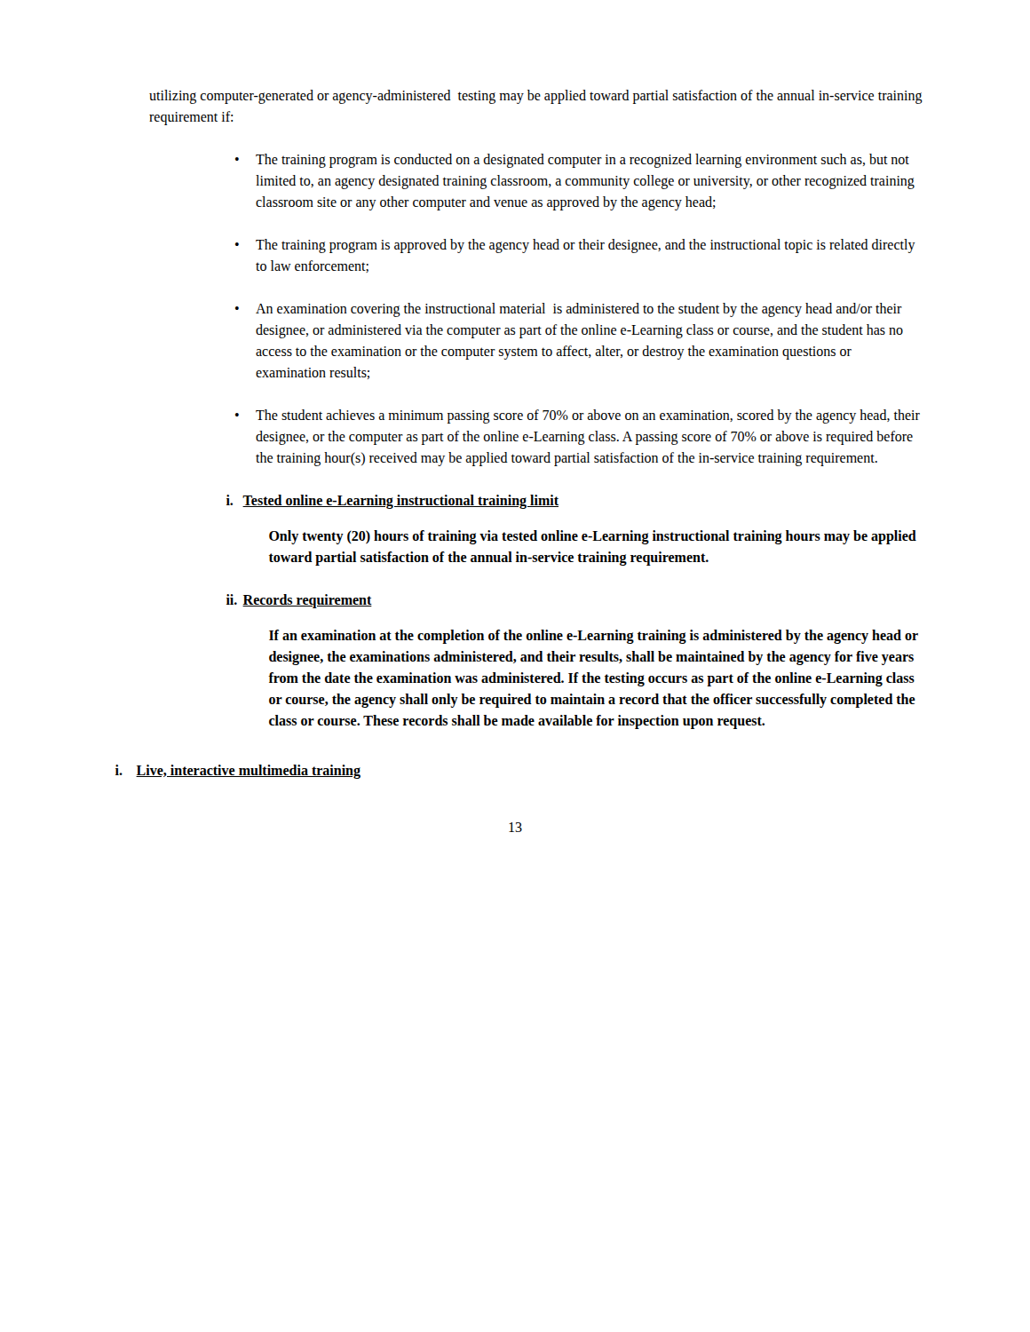utilizing computer-generated or agency-administered testing may be applied toward partial satisfaction of the annual in-service training requirement if:
The training program is conducted on a designated computer in a recognized learning environment such as, but not limited to, an agency designated training classroom, a community college or university, or other recognized training classroom site or any other computer and venue as approved by the agency head;
The training program is approved by the agency head or their designee, and the instructional topic is related directly to law enforcement;
An examination covering the instructional material is administered to the student by the agency head and/or their designee, or administered via the computer as part of the online e-Learning class or course, and the student has no access to the examination or the computer system to affect, alter, or destroy the examination questions or examination results;
The student achieves a minimum passing score of 70% or above on an examination, scored by the agency head, their designee, or the computer as part of the online e-Learning class. A passing score of 70% or above is required before the training hour(s) received may be applied toward partial satisfaction of the in-service training requirement.
i. Tested online e-Learning instructional training limit
Only twenty (20) hours of training via tested online e-Learning instructional training hours may be applied toward partial satisfaction of the annual in-service training requirement.
ii. Records requirement
If an examination at the completion of the online e-Learning training is administered by the agency head or designee, the examinations administered, and their results, shall be maintained by the agency for five years from the date the examination was administered. If the testing occurs as part of the online e-Learning class or course, the agency shall only be required to maintain a record that the officer successfully completed the class or course. These records shall be made available for inspection upon request.
i. Live, interactive multimedia training
13